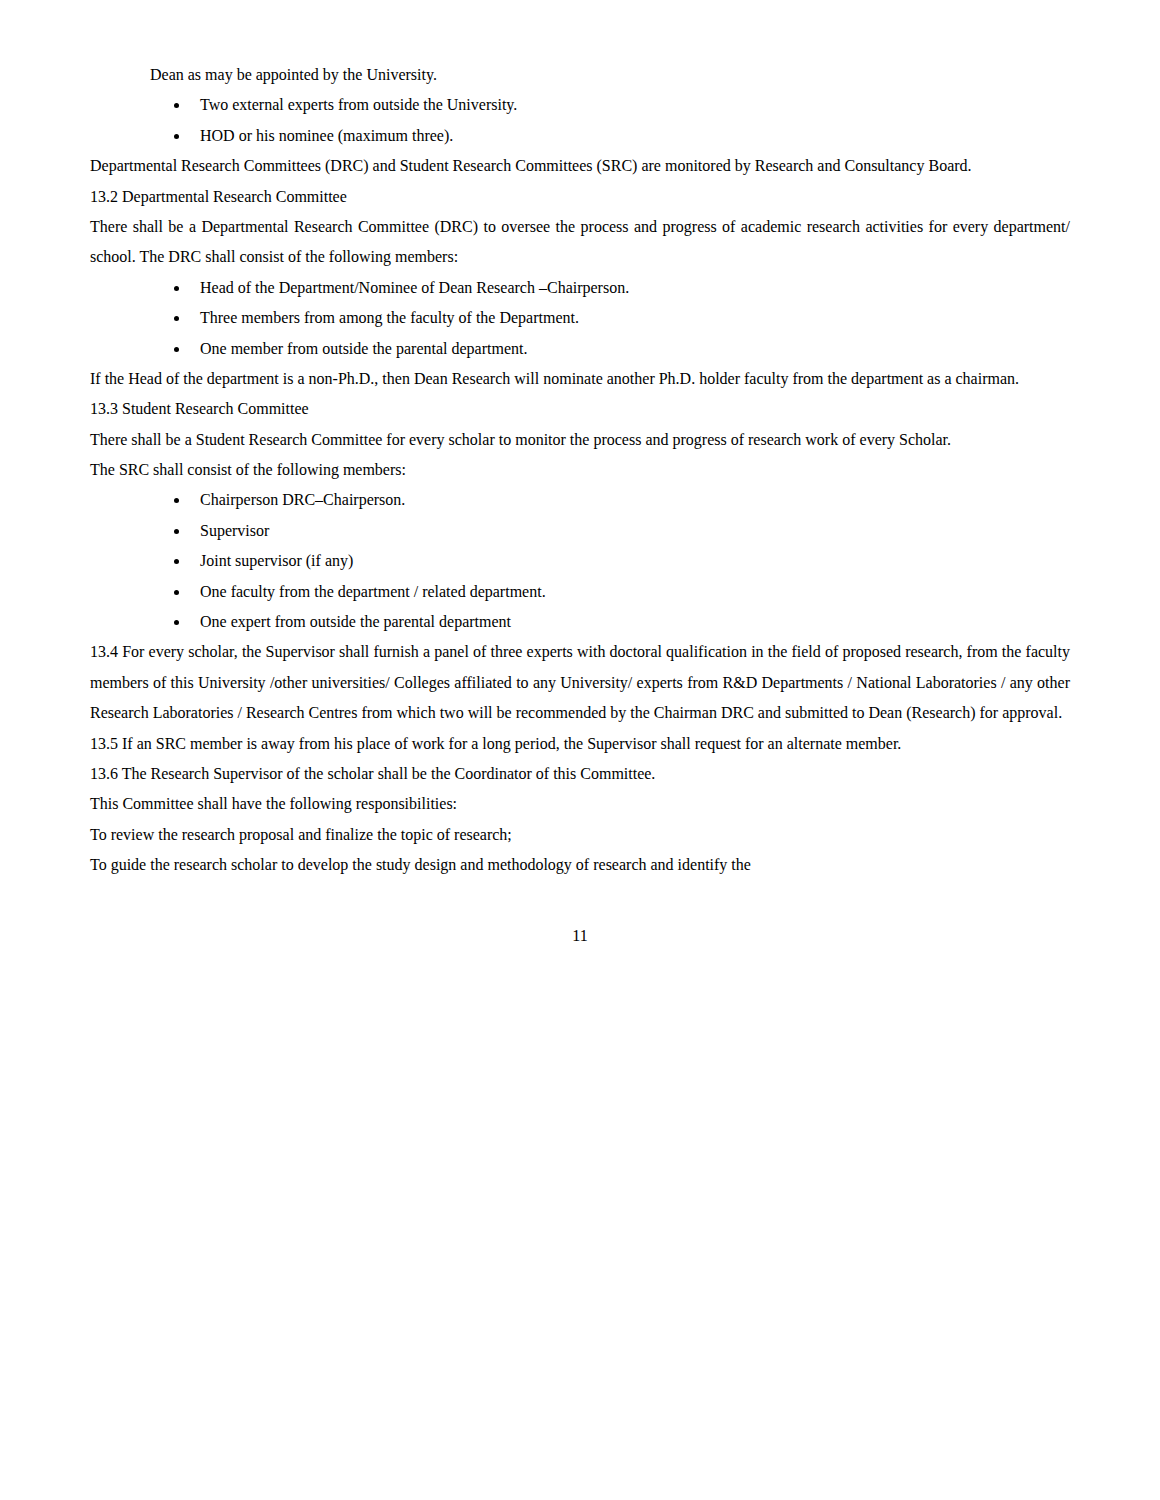Dean as may be appointed by the University.
Two external experts from outside the University.
HOD or his nominee (maximum three).
Departmental Research Committees (DRC) and Student Research Committees (SRC) are monitored by Research and Consultancy Board.
13.2 Departmental Research Committee
There shall be a Departmental Research Committee (DRC) to oversee the process and progress of academic research activities for every department/ school. The DRC shall consist of the following members:
Head of the Department/Nominee of Dean Research –Chairperson.
Three members from among the faculty of the Department.
One member from outside the parental department.
If the Head of the department is a non-Ph.D., then Dean Research will nominate another Ph.D. holder faculty from the department as a chairman.
13.3 Student Research Committee
There shall be a Student Research Committee for every scholar to monitor the process and progress of research work of every Scholar.
The SRC shall consist of the following members:
Chairperson DRC–Chairperson.
Supervisor
Joint supervisor (if any)
One faculty from the department / related department.
One expert from outside the parental department
13.4 For every scholar, the Supervisor shall furnish a panel of three experts with doctoral qualification in the field of proposed research, from the faculty members of this University /other universities/ Colleges affiliated to any University/ experts from R&D Departments / National Laboratories / any other Research Laboratories / Research Centres from which two will be recommended by the Chairman DRC and submitted to Dean (Research) for approval.
13.5 If an SRC member is away from his place of work for a long period, the Supervisor shall request for an alternate member.
13.6 The Research Supervisor of the scholar shall be the Coordinator of this Committee.
This Committee shall have the following responsibilities:
To review the research proposal and finalize the topic of research;
To guide the research scholar to develop the study design and methodology of research and identify the
11